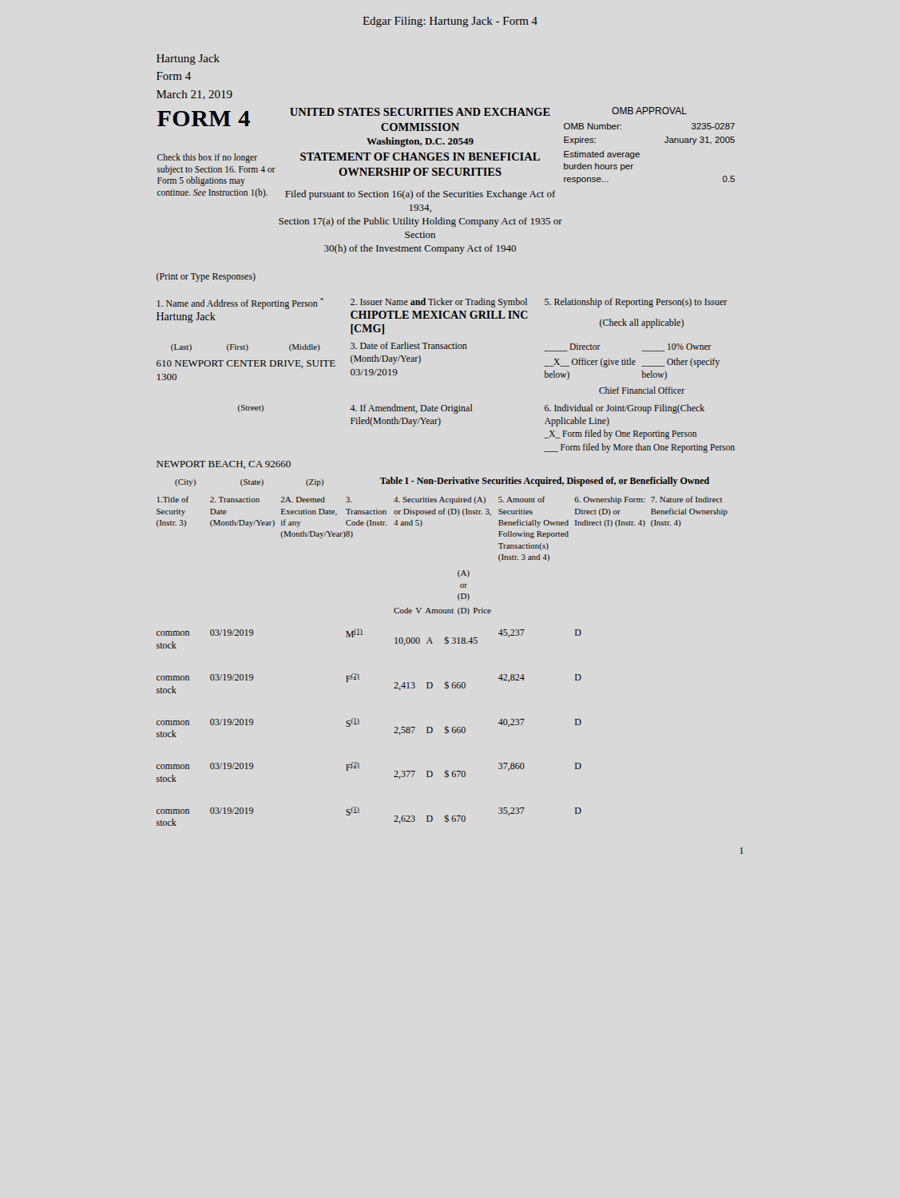Edgar Filing: Hartung Jack - Form 4
Hartung Jack
Form 4
March 21, 2019
| FORM 4 | UNITED STATES SECURITIES AND EXCHANGE COMMISSION Washington, D.C. 20549 | OMB APPROVAL / OMB Number: / 3235-0287 / / Expires: / January 31, 2005 / / Estimated average burden hours per response... / 0.5 / |
| Check this box if no longer subject to Section 16. Form 4 or Form 5 obligations may continue. See Instruction 1(b). | STATEMENT OF CHANGES IN BENEFICIAL OWNERSHIP OF SECURITIES Filed pursuant to Section 16(a) of the Securities Exchange Act of 1934, Section 17(a) of the Public Utility Holding Company Act of 1935 or Section 30(h) of the Investment Company Act of 1940 |
(Print or Type Responses)
| 1. Name and Address of Reporting Person * Hartung Jack | 2. Issuer Name and Ticker or Trading Symbol CHIPOTLE MEXICAN GRILL INC [CMG] | 5. Relationship of Reporting Person(s) to Issuer (Check all applicable) |
| / (Last) / (First) / (Middle) / 610 NEWPORT CENTER DRIVE, SUITE 1300 | 3. Date of Earliest Transaction (Month/Day/Year) 03/19/2019 | / _____ Director / _____ 10% Owner / / __X__ Officer (give title below) / _____ Other (specify below) / Chief Financial Officer |
| (Street) | 4. If Amendment, Date Original Filed(Month/Day/Year) | 6. Individual or Joint/Group Filing(Check Applicable Line) _X_ Form filed by One Reporting Person ___ Form filed by More than One Reporting Person |
| NEWPORT BEACH, CA 92660 | | |
| / (City) / (State) / (Zip) / | Table I - Non-Derivative Securities Acquired, Disposed of, or Beneficially Owned |
| 1.Title of Security (Instr. 3) | 2. Transaction Date (Month/Day/Year) | 2A. Deemed Execution Date, if any (Month/Day/Year) | 3. Transaction Code (Instr. 8) | 4. Securities Acquired (A) or Disposed of (D) (Instr. 3, 4 and 5) | 5. Amount of Securities Beneficially Owned Following Reported Transaction(s) (Instr. 3 and 4) | 6. Ownership Form: Direct (D) or Indirect (I) (Instr. 4) | 7. Nature of Indirect Beneficial Ownership (Instr. 4) |
| | | | | / / / / (A) or (D) / / / Code / V / Amount / (D) / Price / | | | |
| common stock | 03/19/2019 | | M (1) | / 10,000 / A / $ 318.45 / | 45,237 | D | |
| common stock | 03/19/2019 | | F (2) | / 2,413 / D / $ 660 / | 42,824 | D | |
| common stock | 03/19/2019 | | S (1) | / 2,587 / D / $ 660 / | 40,237 | D | |
| common stock | 03/19/2019 | | F (2) | / 2,377 / D / $ 670 / | 37,860 | D | |
| common stock | 03/19/2019 | | S (1) | / 2,623 / D / $ 670 / | 35,237 | D | |
1